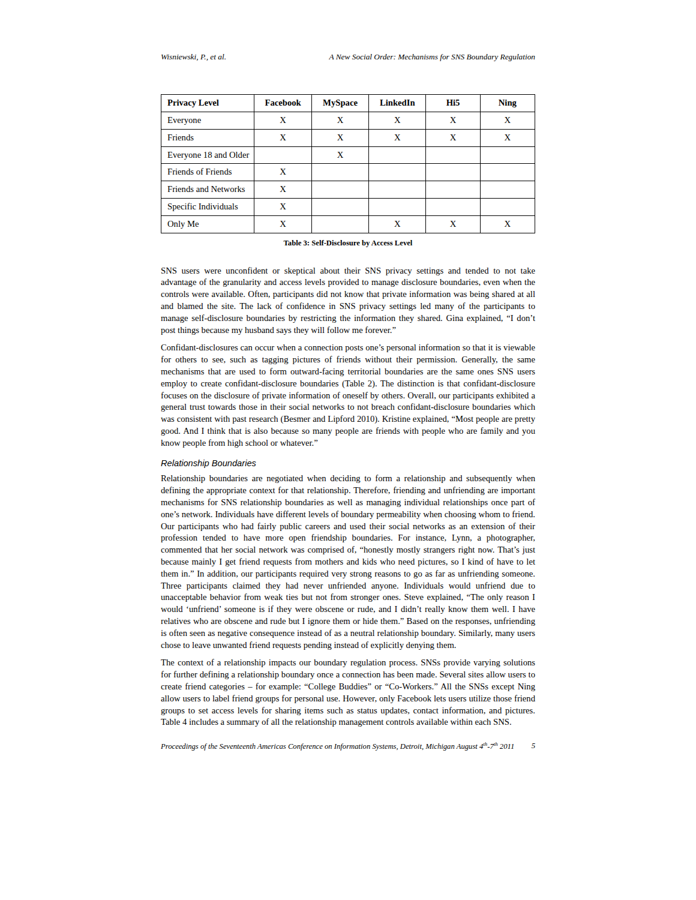Wisniewski, P., et al.
A New Social Order: Mechanisms for SNS Boundary Regulation
| Privacy Level | Facebook | MySpace | LinkedIn | Hi5 | Ning |
| --- | --- | --- | --- | --- | --- |
| Everyone | X | X | X | X | X |
| Friends | X | X | X | X | X |
| Everyone 18 and Older | | X | | | |
| Friends of Friends | X | | | | |
| Friends and Networks | X | | | | |
| Specific Individuals | X | | | | |
| Only Me | X | | X | X | X |
Table 3: Self-Disclosure by Access Level
SNS users were unconfident or skeptical about their SNS privacy settings and tended to not take advantage of the granularity and access levels provided to manage disclosure boundaries, even when the controls were available. Often, participants did not know that private information was being shared at all and blamed the site. The lack of confidence in SNS privacy settings led many of the participants to manage self-disclosure boundaries by restricting the information they shared. Gina explained, “I don’t post things because my husband says they will follow me forever.”
Confidant-disclosures can occur when a connection posts one’s personal information so that it is viewable for others to see, such as tagging pictures of friends without their permission. Generally, the same mechanisms that are used to form outward-facing territorial boundaries are the same ones SNS users employ to create confidant-disclosure boundaries (Table 2). The distinction is that confidant-disclosure focuses on the disclosure of private information of oneself by others. Overall, our participants exhibited a general trust towards those in their social networks to not breach confidant-disclosure boundaries which was consistent with past research (Besmer and Lipford 2010). Kristine explained, “Most people are pretty good. And I think that is also because so many people are friends with people who are family and you know people from high school or whatever.”
Relationship Boundaries
Relationship boundaries are negotiated when deciding to form a relationship and subsequently when defining the appropriate context for that relationship. Therefore, friending and unfriending are important mechanisms for SNS relationship boundaries as well as managing individual relationships once part of one’s network. Individuals have different levels of boundary permeability when choosing whom to friend. Our participants who had fairly public careers and used their social networks as an extension of their profession tended to have more open friendship boundaries. For instance, Lynn, a photographer, commented that her social network was comprised of, “honestly mostly strangers right now. That’s just because mainly I get friend requests from mothers and kids who need pictures, so I kind of have to let them in.” In addition, our participants required very strong reasons to go as far as unfriending someone. Three participants claimed they had never unfriended anyone. Individuals would unfriend due to unacceptable behavior from weak ties but not from stronger ones. Steve explained, “The only reason I would ‘unfriend’ someone is if they were obscene or rude, and I didn’t really know them well. I have relatives who are obscene and rude but I ignore them or hide them.” Based on the responses, unfriending is often seen as negative consequence instead of as a neutral relationship boundary. Similarly, many users chose to leave unwanted friend requests pending instead of explicitly denying them.
The context of a relationship impacts our boundary regulation process. SNSs provide varying solutions for further defining a relationship boundary once a connection has been made. Several sites allow users to create friend categories – for example: “College Buddies” or “Co-Workers.” All the SNSs except Ning allow users to label friend groups for personal use. However, only Facebook lets users utilize those friend groups to set access levels for sharing items such as status updates, contact information, and pictures. Table 4 includes a summary of all the relationship management controls available within each SNS.
Proceedings of the Seventeenth Americas Conference on Information Systems, Detroit, Michigan August 4th-7th 2011
5